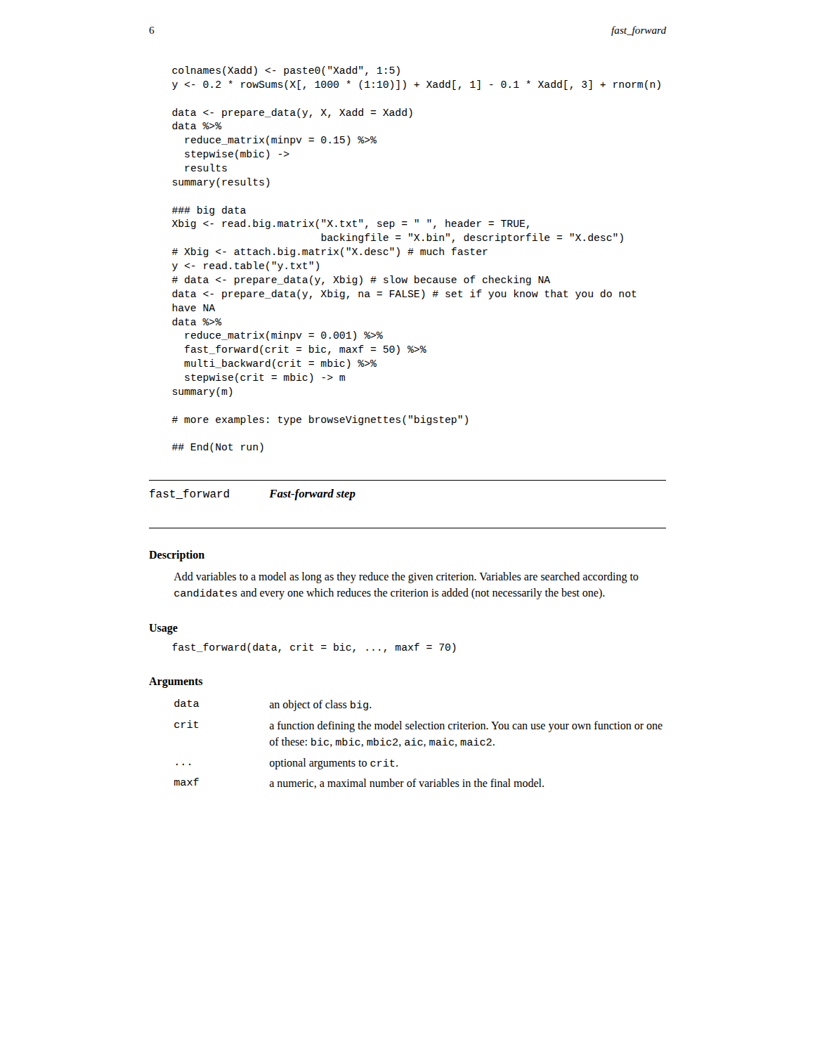6 fast_forward
colnames(Xadd) <- paste0("Xadd", 1:5)
y <- 0.2 * rowSums(X[, 1000 * (1:10)]) + Xadd[, 1] - 0.1 * Xadd[, 3] + rnorm(n)

data <- prepare_data(y, X, Xadd = Xadd)
data %>%
  reduce_matrix(minpv = 0.15) %>%
  stepwise(mbic) ->
  results
summary(results)

### big data
Xbig <- read.big.matrix("X.txt", sep = " ", header = TRUE,
                        backingfile = "X.bin", descriptorfile = "X.desc")
# Xbig <- attach.big.matrix("X.desc") # much faster
y <- read.table("y.txt")
# data <- prepare_data(y, Xbig) # slow because of checking NA
data <- prepare_data(y, Xbig, na = FALSE) # set if you know that you do not have NA
data %>%
  reduce_matrix(minpv = 0.001) %>%
  fast_forward(crit = bic, maxf = 50) %>%
  multi_backward(crit = mbic) %>%
  stepwise(crit = mbic) -> m
summary(m)

# more examples: type browseVignettes("bigstep")

## End(Not run)
fast_forward Fast-forward step
Description
Add variables to a model as long as they reduce the given criterion. Variables are searched according to candidates and every one which reduces the criterion is added (not necessarily the best one).
Usage
fast_forward(data, crit = bic, ..., maxf = 70)
Arguments
data
an object of class big.
crit
a function defining the model selection criterion. You can use your own function or one of these: bic, mbic, mbic2, aic, maic, maic2.
...
optional arguments to crit.
maxf
a numeric, a maximal number of variables in the final model.